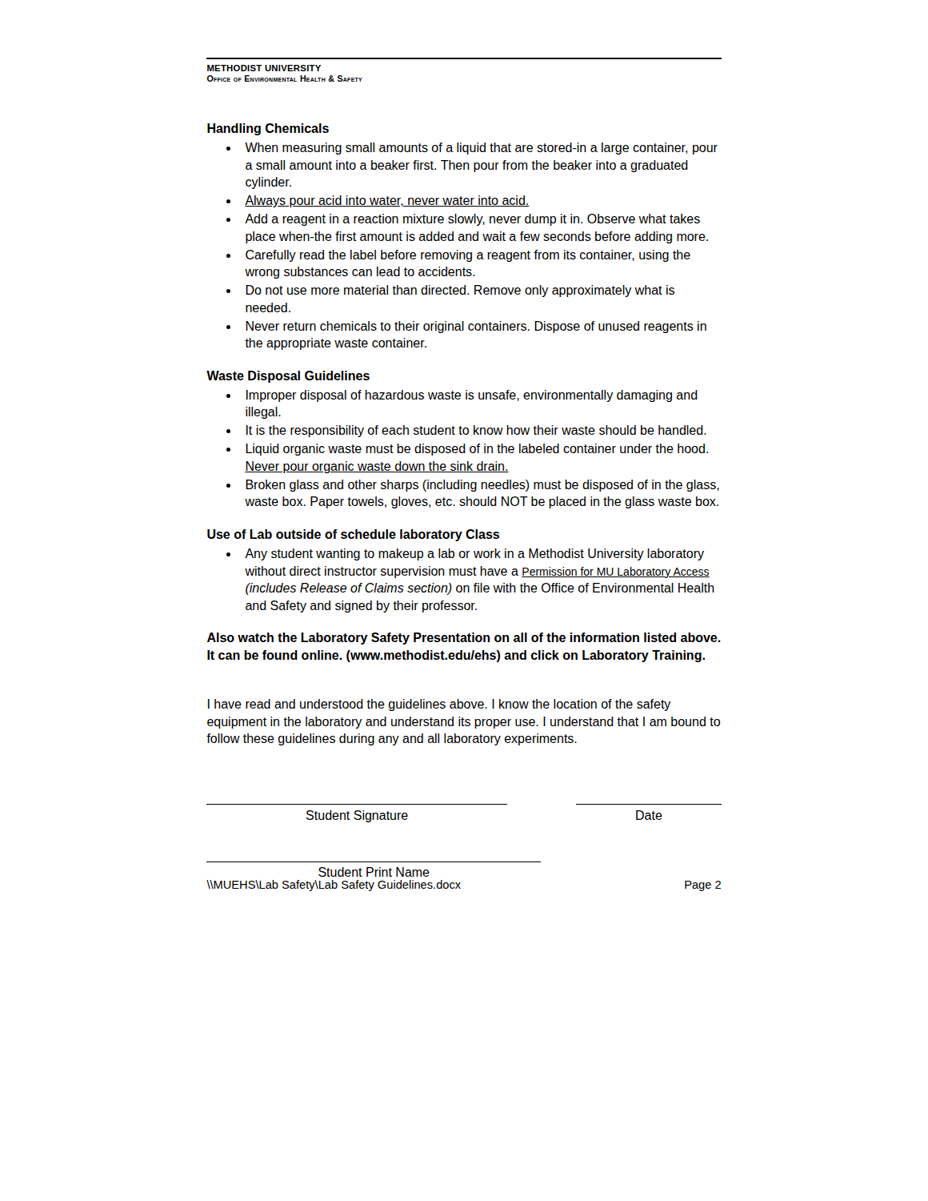METHODIST UNIVERSITY
Office of Environmental Health & Safety
Handling Chemicals
When measuring small amounts of a liquid that are stored-in a large container, pour a small amount into a beaker first. Then pour from the beaker into a graduated cylinder.
Always pour acid into water, never water into acid.
Add a reagent in a reaction mixture slowly, never dump it in. Observe what takes place when-the first amount is added and wait a few seconds before adding more.
Carefully read the label before removing a reagent from its container, using the wrong substances can lead to accidents.
Do not use more material than directed. Remove only approximately what is needed.
Never return chemicals to their original containers. Dispose of unused reagents in the appropriate waste container.
Waste Disposal Guidelines
Improper disposal of hazardous waste is unsafe, environmentally damaging and illegal.
It is the responsibility of each student to know how their waste should be handled.
Liquid organic waste must be disposed of in the labeled container under the hood. Never pour organic waste down the sink drain.
Broken glass and other sharps (including needles) must be disposed of in the glass, waste box. Paper towels, gloves, etc. should NOT be placed in the glass waste box.
Use of Lab outside of schedule laboratory Class
Any student wanting to makeup a lab or work in a Methodist University laboratory without direct instructor supervision must have a Permission for MU Laboratory Access (includes Release of Claims section) on file with the Office of Environmental Health and Safety and signed by their professor.
Also watch the Laboratory Safety Presentation on all of the information listed above. It can be found online. (www.methodist.edu/ehs) and click on Laboratory Training.
I have read and understood the guidelines above. I know the location of the safety equipment in the laboratory and understand its proper use. I understand that I am bound to follow these guidelines during any and all laboratory experiments.
Student Signature
Date
Student Print Name
\\MUEHS\Lab Safety\Lab Safety Guidelines.docx Page 2